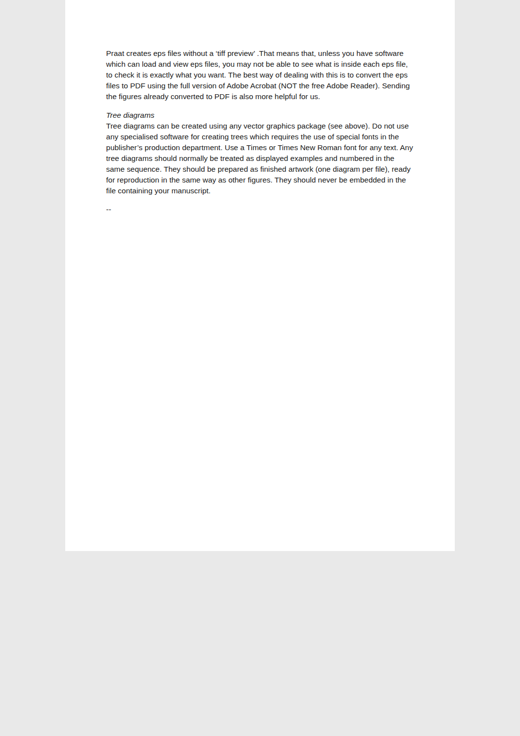Praat creates eps files without a ‘tiff preview’ .That means that, unless you have software which can load and view eps files, you may not be able to see what is inside each eps file, to check it is exactly what you want. The best way of dealing with this is to convert the eps files to PDF using the full version of Adobe Acrobat (NOT the free Adobe Reader). Sending the figures already converted to PDF is also more helpful for us.
Tree diagrams
Tree diagrams can be created using any vector graphics package (see above). Do not use any specialised software for creating trees which requires the use of special fonts in the publisher’s production department. Use a Times or Times New Roman font for any text. Any tree diagrams should normally be treated as displayed examples and numbered in the same sequence. They should be prepared as finished artwork (one diagram per file), ready for reproduction in the same way as other figures. They should never be embedded in the file containing your manuscript.
--